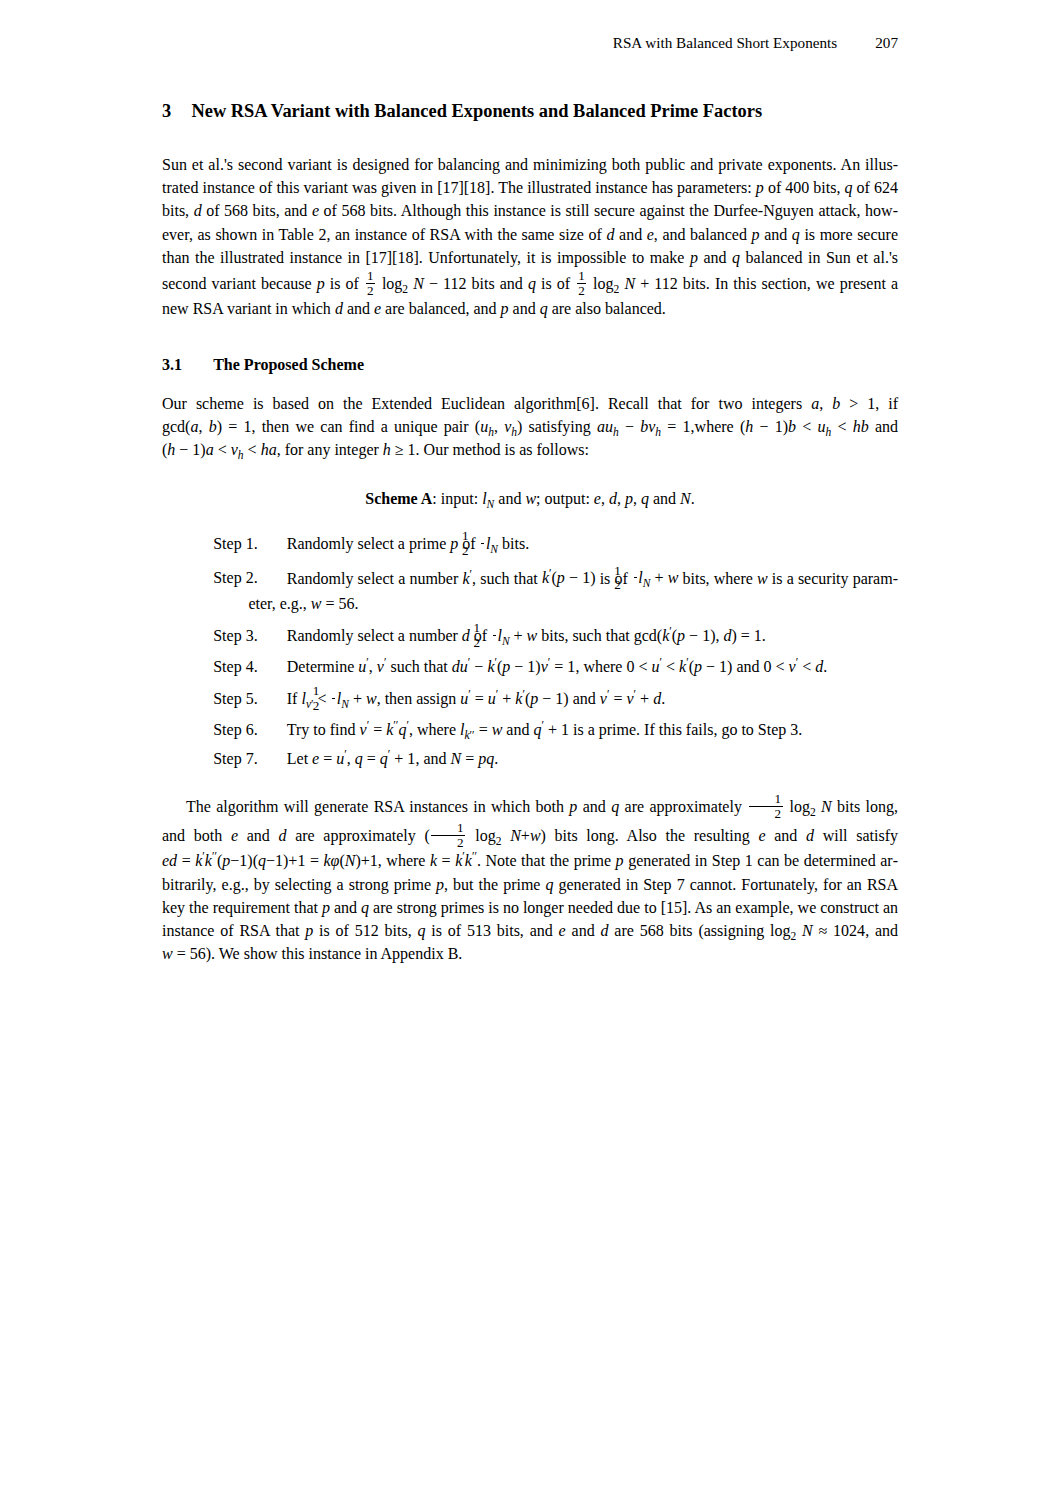RSA with Balanced Short Exponents207
3 New RSA Variant with Balanced Exponents and Balanced Prime Factors
Sun et al.'s second variant is designed for balancing and minimizing both public and private exponents. An illustrated instance of this variant was given in [17][18]. The illustrated instance has parameters: p of 400 bits, q of 624 bits, d of 568 bits, and e of 568 bits. Although this instance is still secure against the Durfee-Nguyen attack, however, as shown in Table 2, an instance of RSA with the same size of d and e, and balanced p and q is more secure than the illustrated instance in [17][18]. Unfortunately, it is impossible to make p and q balanced in Sun et al.'s second variant because p is of 12 log2 N − 112 bits and q is of 12 log2 N + 112 bits. In this section, we present a new RSA variant in which d and e are balanced, and p and q are also balanced.
3.1 The Proposed Scheme
Our scheme is based on the Extended Euclidean algorithm[6]. Recall that for two integers a, b > 1, if gcd(a, b) = 1, then we can find a unique pair (uh, vh) satisfying auh − bvh = 1,where (h − 1)b < uh < hb and (h − 1)a < vh < ha, for any integer h ≥ 1. Our method is as follows:
Scheme A: input: lN and w; output: e, d, p, q and N.
Step 1. Randomly select a prime p of 12 lN bits.
Step 2. Randomly select a number k′, such that k′(p − 1) is of 12 lN + w bits, where w is a security parameter, e.g., w = 56.
Step 3. Randomly select a number d of 12 lN + w bits, such that gcd(k′(p − 1), d) = 1.
Step 4. Determine u′, v′ such that du′ − k′(p − 1)v′ = 1, where 0 < u′ < k′(p − 1) and 0 < v′ < d.
Step 5. If lv′ < 12 lN + w, then assign u′ = u′ + k′(p − 1) and v′ = v′ + d.
Step 6. Try to find v′ = k′′q′, where lk′′ = w and q′ + 1 is a prime. If this fails, go to Step 3.
Step 7. Let e = u′, q = q′ + 1, and N = pq.
The algorithm will generate RSA instances in which both p and q are approximately 12 log2 N bits long, and both e and d are approximately (12 log2 N+w) bits long. Also the resulting e and d will satisfy ed = k′k′′(p−1)(q−1)+1 = kφ(N)+1, where k = k′k′′. Note that the prime p generated in Step 1 can be determined arbitrarily, e.g., by selecting a strong prime p, but the prime q generated in Step 7 cannot. Fortunately, for an RSA key the requirement that p and q are strong primes is no longer needed due to [15]. As an example, we construct an instance of RSA that p is of 512 bits, q is of 513 bits, and e and d are 568 bits (assigning log2 N ≈ 1024, and w = 56). We show this instance in Appendix B.